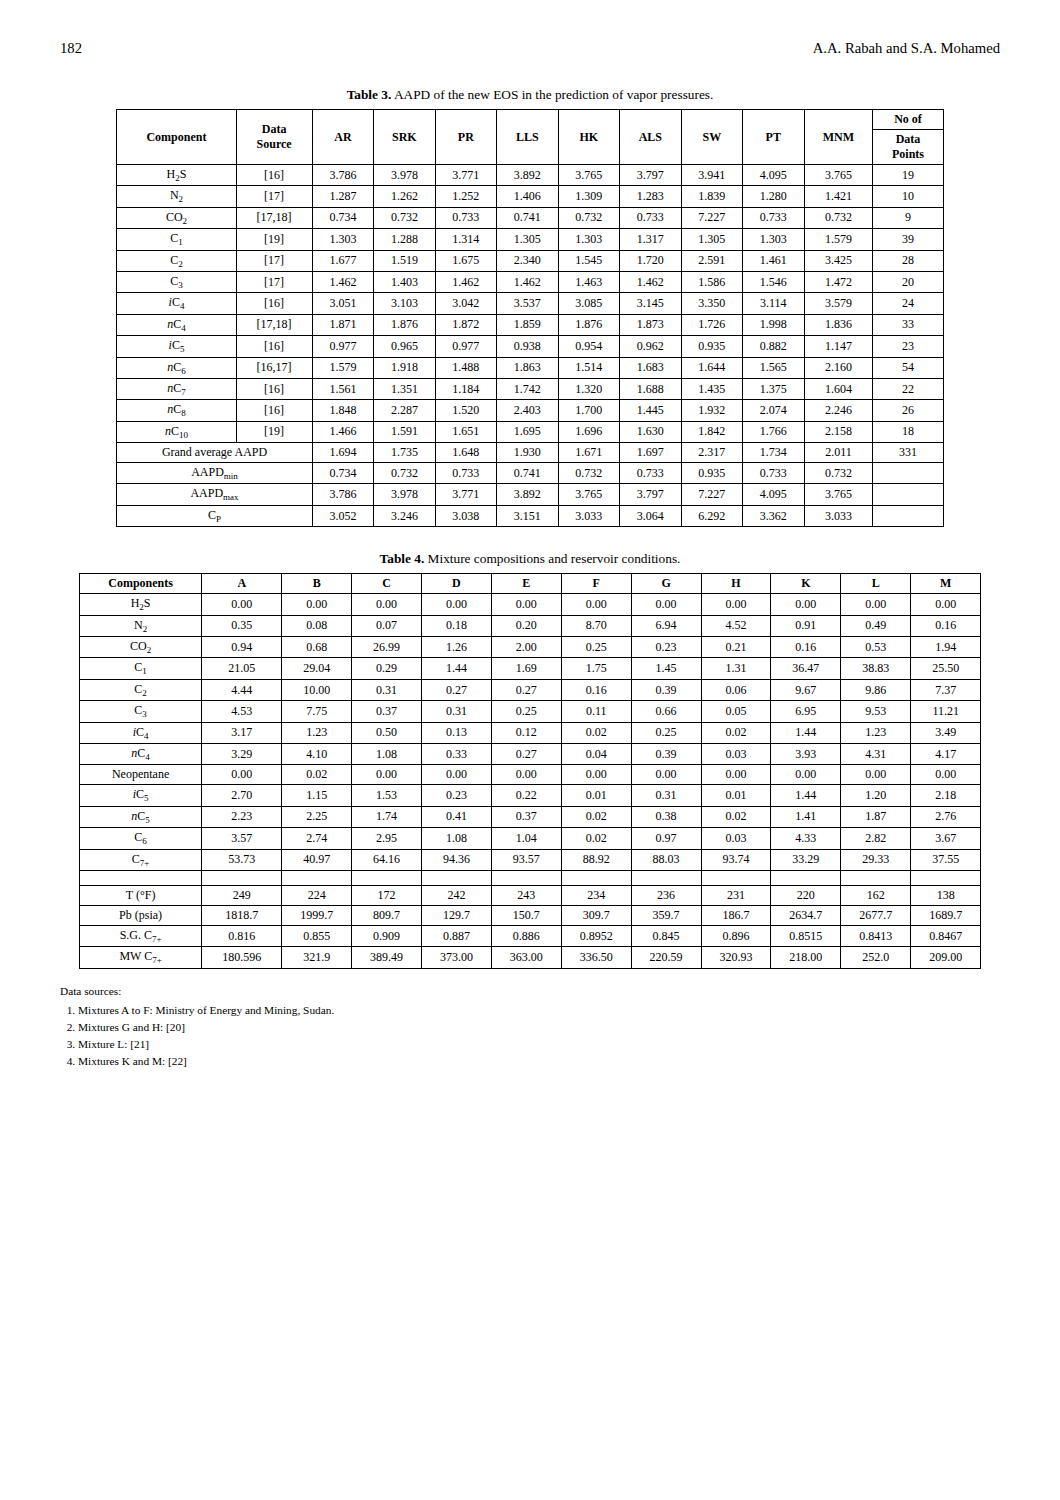182
A.A. Rabah and S.A. Mohamed
Table 3. AAPD of the new EOS in the prediction of vapor pressures.
| Component | Data Source | AR | SRK | PR | LLS | HK | ALS | SW | PT | MNM | No of |
| --- | --- | --- | --- | --- | --- | --- | --- | --- | --- | --- | --- |
| Data Points |
| H 2 S | [16] | 3.786 | 3.978 | 3.771 | 3.892 | 3.765 | 3.797 | 3.941 | 4.095 | 3.765 | 19 |
| N 2 | [17] | 1.287 | 1.262 | 1.252 | 1.406 | 1.309 | 1.283 | 1.839 | 1.280 | 1.421 | 10 |
| CO 2 | [17,18] | 0.734 | 0.732 | 0.733 | 0.741 | 0.732 | 0.733 | 7.227 | 0.733 | 0.732 | 9 |
| C 1 | [19] | 1.303 | 1.288 | 1.314 | 1.305 | 1.303 | 1.317 | 1.305 | 1.303 | 1.579 | 39 |
| C 2 | [17] | 1.677 | 1.519 | 1.675 | 2.340 | 1.545 | 1.720 | 2.591 | 1.461 | 3.425 | 28 |
| C 3 | [17] | 1.462 | 1.403 | 1.462 | 1.462 | 1.463 | 1.462 | 1.586 | 1.546 | 1.472 | 20 |
| i C 4 | [16] | 3.051 | 3.103 | 3.042 | 3.537 | 3.085 | 3.145 | 3.350 | 3.114 | 3.579 | 24 |
| n C 4 | [17,18] | 1.871 | 1.876 | 1.872 | 1.859 | 1.876 | 1.873 | 1.726 | 1.998 | 1.836 | 33 |
| i C 5 | [16] | 0.977 | 0.965 | 0.977 | 0.938 | 0.954 | 0.962 | 0.935 | 0.882 | 1.147 | 23 |
| n C 6 | [16,17] | 1.579 | 1.918 | 1.488 | 1.863 | 1.514 | 1.683 | 1.644 | 1.565 | 2.160 | 54 |
| n C 7 | [16] | 1.561 | 1.351 | 1.184 | 1.742 | 1.320 | 1.688 | 1.435 | 1.375 | 1.604 | 22 |
| n C 8 | [16] | 1.848 | 2.287 | 1.520 | 2.403 | 1.700 | 1.445 | 1.932 | 2.074 | 2.246 | 26 |
| n C 10 | [19] | 1.466 | 1.591 | 1.651 | 1.695 | 1.696 | 1.630 | 1.842 | 1.766 | 2.158 | 18 |
| Grand average AAPD | 1.694 | 1.735 | 1.648 | 1.930 | 1.671 | 1.697 | 2.317 | 1.734 | 2.011 | 331 |
| AAPD min | 0.734 | 0.732 | 0.733 | 0.741 | 0.732 | 0.733 | 0.935 | 0.733 | 0.732 | |
| AAPD max | 3.786 | 3.978 | 3.771 | 3.892 | 3.765 | 3.797 | 7.227 | 4.095 | 3.765 | |
| C P | 3.052 | 3.246 | 3.038 | 3.151 | 3.033 | 3.064 | 6.292 | 3.362 | 3.033 | |
Table 4. Mixture compositions and reservoir conditions.
| Components | A | B | C | D | E | F | G | H | K | L | M |
| --- | --- | --- | --- | --- | --- | --- | --- | --- | --- | --- | --- |
| H 2 S | 0.00 | 0.00 | 0.00 | 0.00 | 0.00 | 0.00 | 0.00 | 0.00 | 0.00 | 0.00 | 0.00 |
| N 2 | 0.35 | 0.08 | 0.07 | 0.18 | 0.20 | 8.70 | 6.94 | 4.52 | 0.91 | 0.49 | 0.16 |
| CO 2 | 0.94 | 0.68 | 26.99 | 1.26 | 2.00 | 0.25 | 0.23 | 0.21 | 0.16 | 0.53 | 1.94 |
| C 1 | 21.05 | 29.04 | 0.29 | 1.44 | 1.69 | 1.75 | 1.45 | 1.31 | 36.47 | 38.83 | 25.50 |
| C 2 | 4.44 | 10.00 | 0.31 | 0.27 | 0.27 | 0.16 | 0.39 | 0.06 | 9.67 | 9.86 | 7.37 |
| C 3 | 4.53 | 7.75 | 0.37 | 0.31 | 0.25 | 0.11 | 0.66 | 0.05 | 6.95 | 9.53 | 11.21 |
| i C 4 | 3.17 | 1.23 | 0.50 | 0.13 | 0.12 | 0.02 | 0.25 | 0.02 | 1.44 | 1.23 | 3.49 |
| n C 4 | 3.29 | 4.10 | 1.08 | 0.33 | 0.27 | 0.04 | 0.39 | 0.03 | 3.93 | 4.31 | 4.17 |
| Neopentane | 0.00 | 0.02 | 0.00 | 0.00 | 0.00 | 0.00 | 0.00 | 0.00 | 0.00 | 0.00 | 0.00 |
| i C 5 | 2.70 | 1.15 | 1.53 | 0.23 | 0.22 | 0.01 | 0.31 | 0.01 | 1.44 | 1.20 | 2.18 |
| n C 5 | 2.23 | 2.25 | 1.74 | 0.41 | 0.37 | 0.02 | 0.38 | 0.02 | 1.41 | 1.87 | 2.76 |
| C 6 | 3.57 | 2.74 | 2.95 | 1.08 | 1.04 | 0.02 | 0.97 | 0.03 | 4.33 | 2.82 | 3.67 |
| C 7+ | 53.73 | 40.97 | 64.16 | 94.36 | 93.57 | 88.92 | 88.03 | 93.74 | 33.29 | 29.33 | 37.55 |
| T (°F) | 249 | 224 | 172 | 242 | 243 | 234 | 236 | 231 | 220 | 162 | 138 |
| Pb (psia) | 1818.7 | 1999.7 | 809.7 | 129.7 | 150.7 | 309.7 | 359.7 | 186.7 | 2634.7 | 2677.7 | 1689.7 |
| S.G. C 7+ | 0.816 | 0.855 | 0.909 | 0.887 | 0.886 | 0.8952 | 0.845 | 0.896 | 0.8515 | 0.8413 | 0.8467 |
| MW C 7+ | 180.596 | 321.9 | 389.49 | 373.00 | 363.00 | 336.50 | 220.59 | 320.93 | 218.00 | 252.0 | 209.00 |
Data sources:
Mixtures A to F: Ministry of Energy and Mining, Sudan.
Mixtures G and H: [20]
Mixture L: [21]
Mixtures K and M: [22]